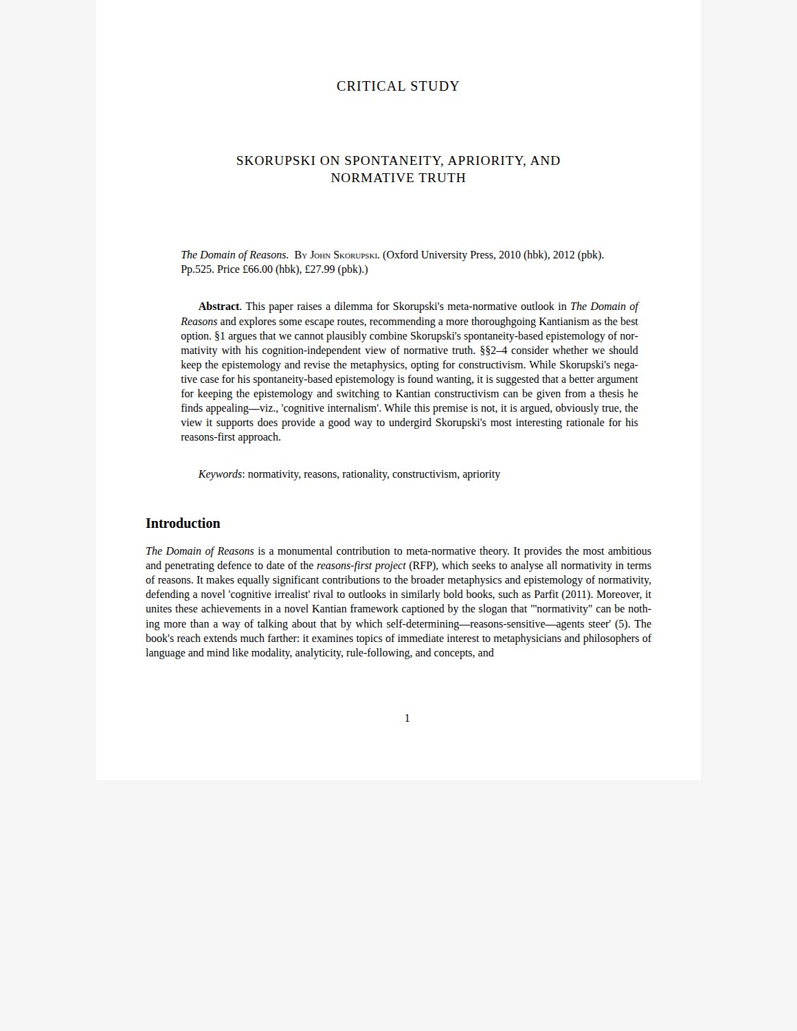CRITICAL STUDY
SKORUPSKI ON SPONTANEITY, APRIORITY, AND
NORMATIVE TRUTH
The Domain of Reasons. By John Skorupski. (Oxford University Press, 2010 (hbk), 2012 (pbk). Pp.525. Price £66.00 (hbk), £27.99 (pbk).)
Abstract. This paper raises a dilemma for Skorupski's meta-normative outlook in The Domain of Reasons and explores some escape routes, recommending a more thoroughgoing Kantianism as the best option. §1 argues that we cannot plausibly combine Skorupski's spontaneity-based epistemology of normativity with his cognition-independent view of normative truth. §§2–4 consider whether we should keep the epistemology and revise the metaphysics, opting for constructivism. While Skorupski's negative case for his spontaneity-based epistemology is found wanting, it is suggested that a better argument for keeping the epistemology and switching to Kantian constructivism can be given from a thesis he finds appealing—viz., 'cognitive internalism'. While this premise is not, it is argued, obviously true, the view it supports does provide a good way to undergird Skorupski's most interesting rationale for his reasons-first approach.
Keywords: normativity, reasons, rationality, constructivism, apriority
Introduction
The Domain of Reasons is a monumental contribution to meta-normative theory. It provides the most ambitious and penetrating defence to date of the reasons-first project (RFP), which seeks to analyse all normativity in terms of reasons. It makes equally significant contributions to the broader metaphysics and epistemology of normativity, defending a novel 'cognitive irrealist' rival to outlooks in similarly bold books, such as Parfit (2011). Moreover, it unites these achievements in a novel Kantian framework captioned by the slogan that "'normativity" can be nothing more than a way of talking about that by which self-determining—reasons-sensitive—agents steer' (5). The book's reach extends much farther: it examines topics of immediate interest to metaphysicians and philosophers of language and mind like modality, analyticity, rule-following, and concepts, and
1